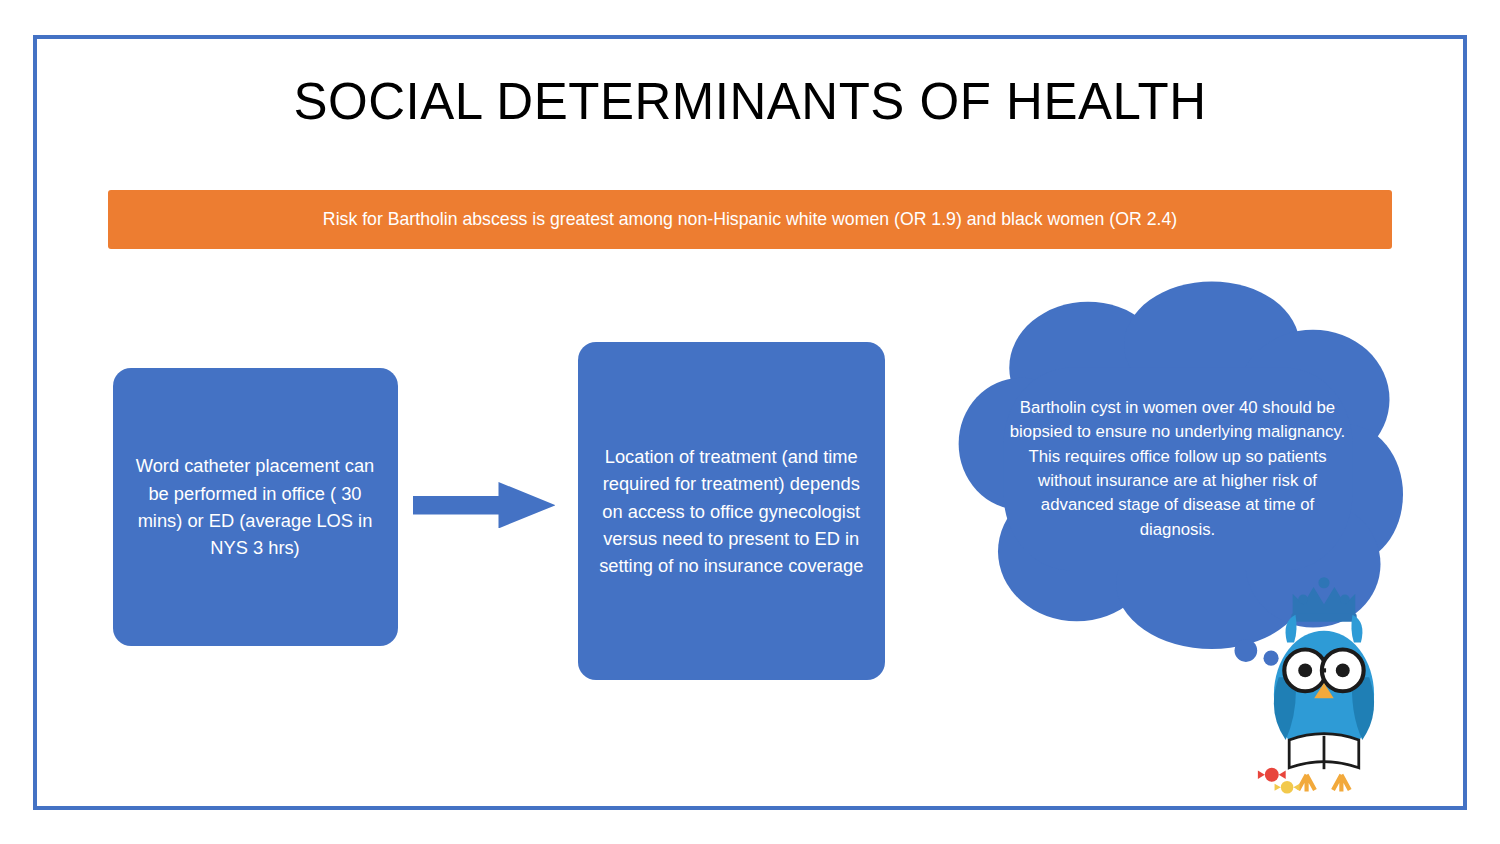SOCIAL DETERMINANTS OF HEALTH
Risk for Bartholin abscess is greatest among non-Hispanic white women (OR 1.9) and black women (OR 2.4)
Word catheter placement can be performed in office ( 30 mins) or ED (average LOS in NYS 3 hrs)
Location of treatment (and time required for treatment) depends on access to office gynecologist versus need to present to ED in setting of no insurance coverage
Bartholin cyst in women over 40 should be biopsied to ensure no underlying malignancy. This requires office follow up so patients without insurance are at higher risk of advanced stage of disease at time of diagnosis.